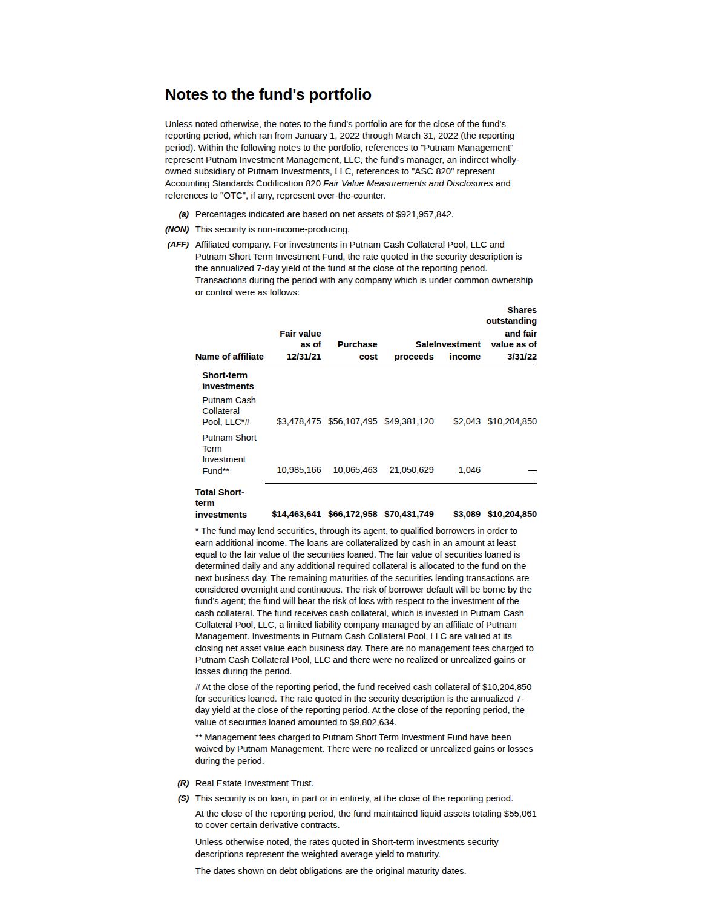Notes to the fund's portfolio
Unless noted otherwise, the notes to the fund's portfolio are for the close of the fund's reporting period, which ran from January 1, 2022 through March 31, 2022 (the reporting period). Within the following notes to the portfolio, references to "Putnam Management" represent Putnam Investment Management, LLC, the fund's manager, an indirect wholly-owned subsidiary of Putnam Investments, LLC, references to "ASC 820" represent Accounting Standards Codification 820 Fair Value Measurements and Disclosures and references to "OTC", if any, represent over-the-counter.
(a)
Percentages indicated are based on net assets of $921,957,842.
(NON)
This security is non-income-producing.
(AFF)
Affiliated company. For investments in Putnam Cash Collateral Pool, LLC and Putnam Short Term Investment Fund, the rate quoted in the security description is the annualized 7-day yield of the fund at the close of the reporting period. Transactions during the period with any company which is under common ownership or control were as follows:
| | | | | | Shares outstanding |
| --- | --- | --- | --- | --- | --- |
| | Fair value as of | Purchase | Sale | Investment | and fair value as of |
| Name of affiliate | 12/31/21 | cost | proceeds | income | 3/31/22 |
| Short-term investments | | | | | |
| Putnam Cash Collateral Pool, LLC*# | $3,478,475 | $56,107,495 | $49,381,120 | $2,043 | $10,204,850 |
| Putnam Short Term Investment Fund** | 10,985,166 | 10,065,463 | 21,050,629 | 1,046 | — |
| Total Short-term investments | $14,463,641 | $66,172,958 | $70,431,749 | $3,089 | $10,204,850 |
* The fund may lend securities, through its agent, to qualified borrowers in order to earn additional income. The loans are collateralized by cash in an amount at least equal to the fair value of the securities loaned. The fair value of securities loaned is determined daily and any additional required collateral is allocated to the fund on the next business day. The remaining maturities of the securities lending transactions are considered overnight and continuous. The risk of borrower default will be borne by the fund’s agent; the fund will bear the risk of loss with respect to the investment of the cash collateral. The fund receives cash collateral, which is invested in Putnam Cash Collateral Pool, LLC, a limited liability company managed by an affiliate of Putnam Management. Investments in Putnam Cash Collateral Pool, LLC are valued at its closing net asset value each business day. There are no management fees charged to Putnam Cash Collateral Pool, LLC and there were no realized or unrealized gains or losses during the period.
# At the close of the reporting period, the fund received cash collateral of $10,204,850 for securities loaned. The rate quoted in the security description is the annualized 7-day yield at the close of the reporting period. At the close of the reporting period, the value of securities loaned amounted to $9,802,634.
** Management fees charged to Putnam Short Term Investment Fund have been waived by Putnam Management. There were no realized or unrealized gains or losses during the period.
(R)
Real Estate Investment Trust.
(S)
This security is on loan, in part or in entirety, at the close of the reporting period.
At the close of the reporting period, the fund maintained liquid assets totaling $55,061 to cover certain derivative contracts.
Unless otherwise noted, the rates quoted in Short-term investments security descriptions represent the weighted average yield to maturity.
The dates shown on debt obligations are the original maturity dates.